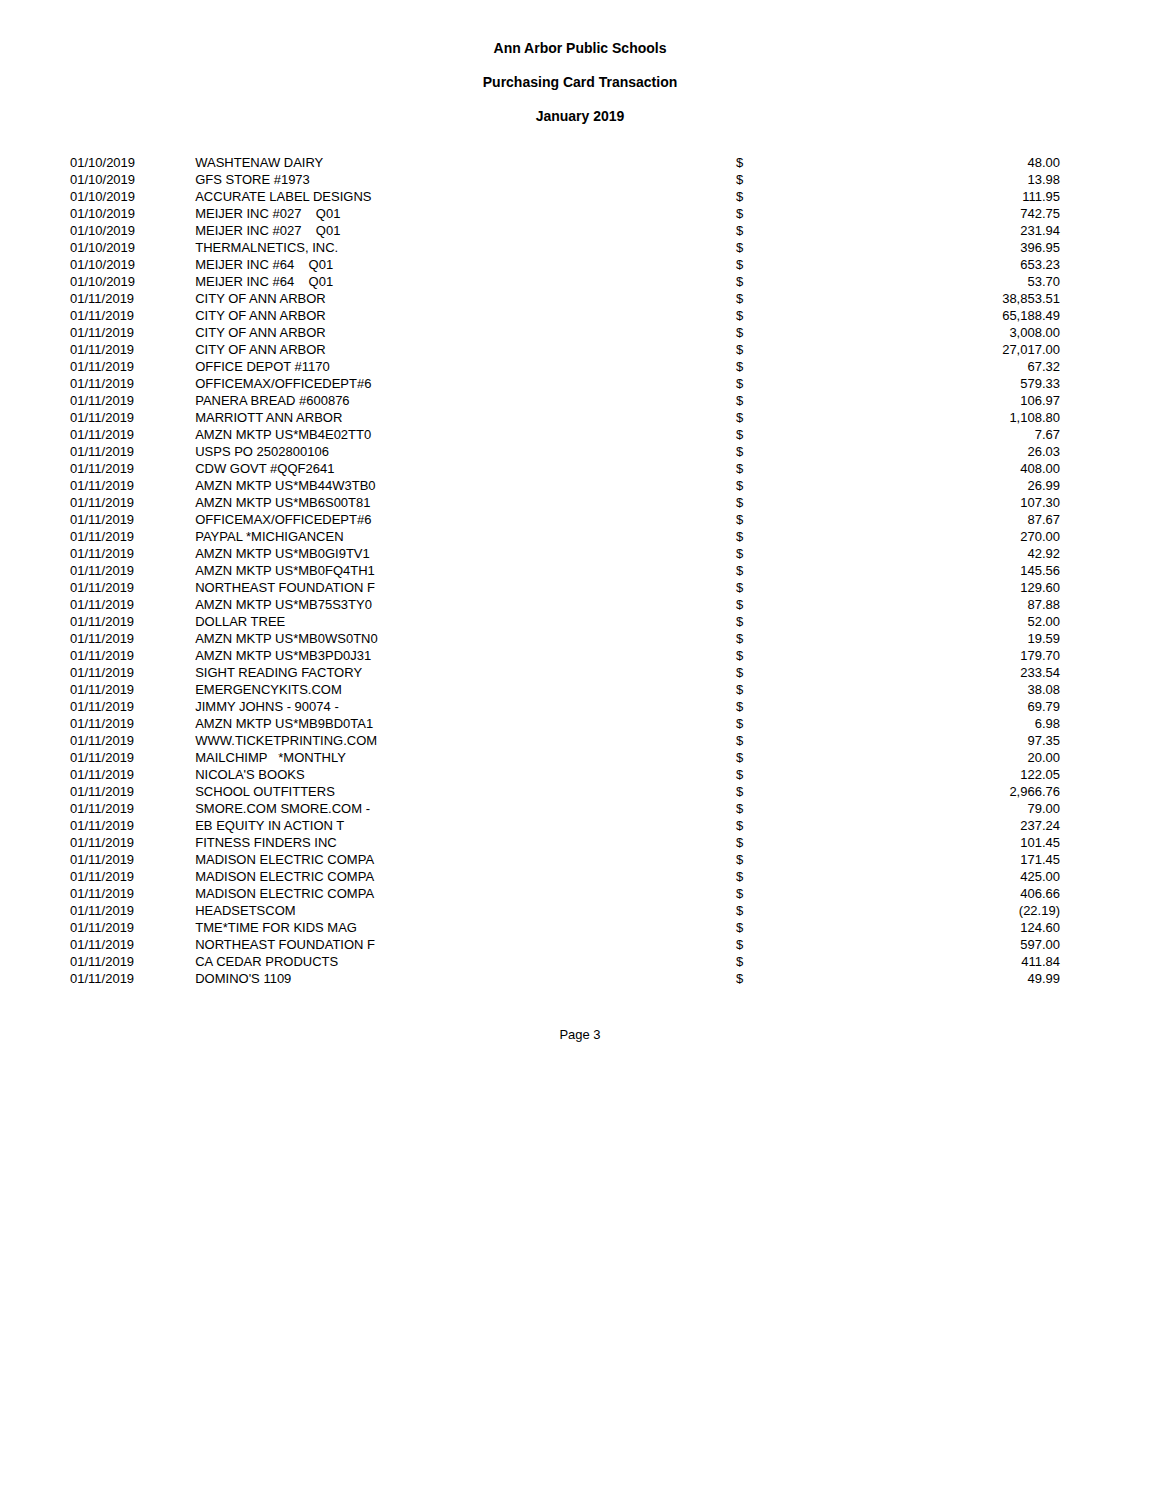Ann Arbor Public Schools
Purchasing Card Transaction
January 2019
| 01/10/2019 | WASHTENAW DAIRY | $ | 48.00 |
| 01/10/2019 | GFS STORE #1973 | $ | 13.98 |
| 01/10/2019 | ACCURATE LABEL DESIGNS | $ | 111.95 |
| 01/10/2019 | MEIJER INC #027 Q01 | $ | 742.75 |
| 01/10/2019 | MEIJER INC #027 Q01 | $ | 231.94 |
| 01/10/2019 | THERMALNETICS, INC. | $ | 396.95 |
| 01/10/2019 | MEIJER INC #64 Q01 | $ | 653.23 |
| 01/10/2019 | MEIJER INC #64 Q01 | $ | 53.70 |
| 01/11/2019 | CITY OF ANN ARBOR | $ | 38,853.51 |
| 01/11/2019 | CITY OF ANN ARBOR | $ | 65,188.49 |
| 01/11/2019 | CITY OF ANN ARBOR | $ | 3,008.00 |
| 01/11/2019 | CITY OF ANN ARBOR | $ | 27,017.00 |
| 01/11/2019 | OFFICE DEPOT #1170 | $ | 67.32 |
| 01/11/2019 | OFFICEMAX/OFFICEDEPT#6 | $ | 579.33 |
| 01/11/2019 | PANERA BREAD #600876 | $ | 106.97 |
| 01/11/2019 | MARRIOTT ANN ARBOR | $ | 1,108.80 |
| 01/11/2019 | AMZN MKTP US*MB4E02TT0 | $ | 7.67 |
| 01/11/2019 | USPS PO 2502800106 | $ | 26.03 |
| 01/11/2019 | CDW GOVT #QQF2641 | $ | 408.00 |
| 01/11/2019 | AMZN MKTP US*MB44W3TB0 | $ | 26.99 |
| 01/11/2019 | AMZN MKTP US*MB6S00T81 | $ | 107.30 |
| 01/11/2019 | OFFICEMAX/OFFICEDEPT#6 | $ | 87.67 |
| 01/11/2019 | PAYPAL *MICHIGANCEN | $ | 270.00 |
| 01/11/2019 | AMZN MKTP US*MB0GI9TV1 | $ | 42.92 |
| 01/11/2019 | AMZN MKTP US*MB0FQ4TH1 | $ | 145.56 |
| 01/11/2019 | NORTHEAST FOUNDATION F | $ | 129.60 |
| 01/11/2019 | AMZN MKTP US*MB75S3TY0 | $ | 87.88 |
| 01/11/2019 | DOLLAR TREE | $ | 52.00 |
| 01/11/2019 | AMZN MKTP US*MB0WS0TN0 | $ | 19.59 |
| 01/11/2019 | AMZN MKTP US*MB3PD0J31 | $ | 179.70 |
| 01/11/2019 | SIGHT READING FACTORY | $ | 233.54 |
| 01/11/2019 | EMERGENCYKITS.COM | $ | 38.08 |
| 01/11/2019 | JIMMY JOHNS - 90074 - | $ | 69.79 |
| 01/11/2019 | AMZN MKTP US*MB9BD0TA1 | $ | 6.98 |
| 01/11/2019 | WWW.TICKETPRINTING.COM | $ | 97.35 |
| 01/11/2019 | MAILCHIMP *MONTHLY | $ | 20.00 |
| 01/11/2019 | NICOLA'S BOOKS | $ | 122.05 |
| 01/11/2019 | SCHOOL OUTFITTERS | $ | 2,966.76 |
| 01/11/2019 | SMORE.COM SMORE.COM - | $ | 79.00 |
| 01/11/2019 | EB EQUITY IN ACTION T | $ | 237.24 |
| 01/11/2019 | FITNESS FINDERS INC | $ | 101.45 |
| 01/11/2019 | MADISON ELECTRIC COMPA | $ | 171.45 |
| 01/11/2019 | MADISON ELECTRIC COMPA | $ | 425.00 |
| 01/11/2019 | MADISON ELECTRIC COMPA | $ | 406.66 |
| 01/11/2019 | HEADSETSCOM | $ | (22.19) |
| 01/11/2019 | TME*TIME FOR KIDS MAG | $ | 124.60 |
| 01/11/2019 | NORTHEAST FOUNDATION F | $ | 597.00 |
| 01/11/2019 | CA CEDAR PRODUCTS | $ | 411.84 |
| 01/11/2019 | DOMINO'S 1109 | $ | 49.99 |
Page 3